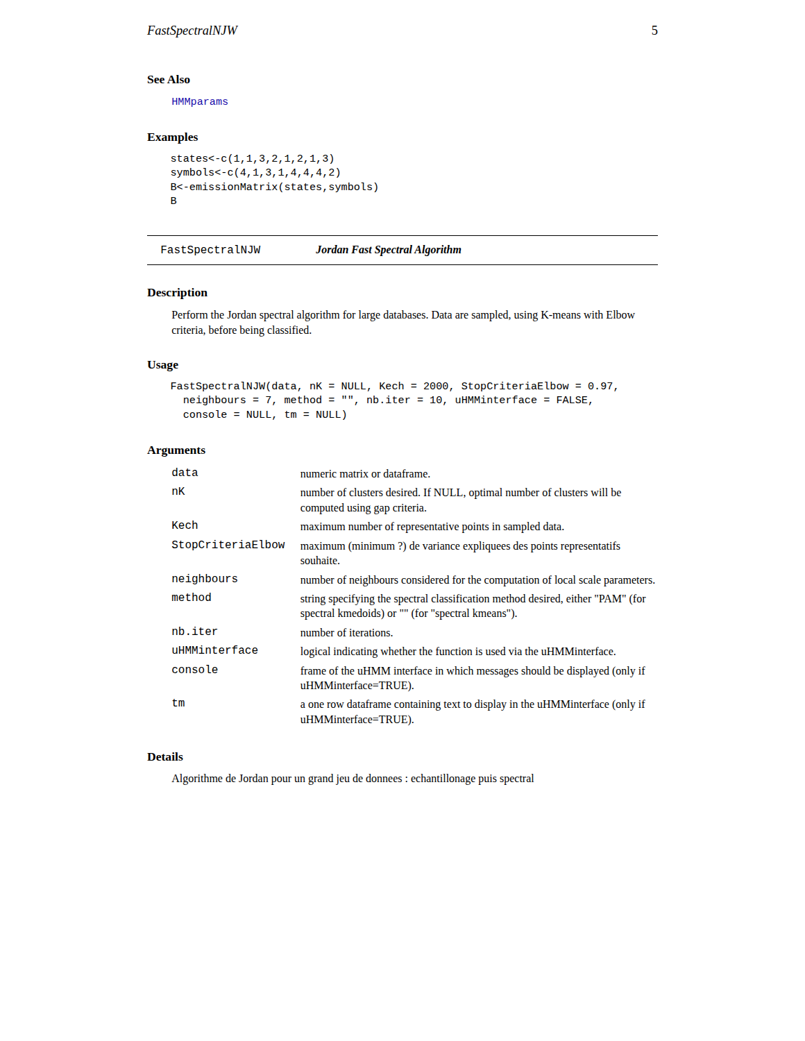FastSpectralNJW 5
See Also
HMMparams
Examples
states<-c(1,1,3,2,1,2,1,3)
symbols<-c(4,1,3,1,4,4,4,2)
B<-emissionMatrix(states,symbols)
B
FastSpectralNJW Jordan Fast Spectral Algorithm
Description
Perform the Jordan spectral algorithm for large databases. Data are sampled, using K-means with Elbow criteria, before being classified.
Usage
FastSpectralNJW(data, nK = NULL, Kech = 2000, StopCriteriaElbow = 0.97,
  neighbours = 7, method = "", nb.iter = 10, uHMMinterface = FALSE,
  console = NULL, tm = NULL)
Arguments
data
numeric matrix or dataframe.
nK
number of clusters desired. If NULL, optimal number of clusters will be computed using gap criteria.
Kech
maximum number of representative points in sampled data.
StopCriteriaElbow
maximum (minimum ?) de variance expliquees des points representatifs souhaite.
neighbours
number of neighbours considered for the computation of local scale parameters.
method
string specifying the spectral classification method desired, either "PAM" (for spectral kmedoids) or "" (for "spectral kmeans").
nb.iter
number of iterations.
uHMMinterface
logical indicating whether the function is used via the uHMMinterface.
console
frame of the uHMM interface in which messages should be displayed (only if uHMMinterface=TRUE).
tm
a one row dataframe containing text to display in the uHMMinterface (only if uHMMinterface=TRUE).
Details
Algorithme de Jordan pour un grand jeu de donnees : echantillonage puis spectral